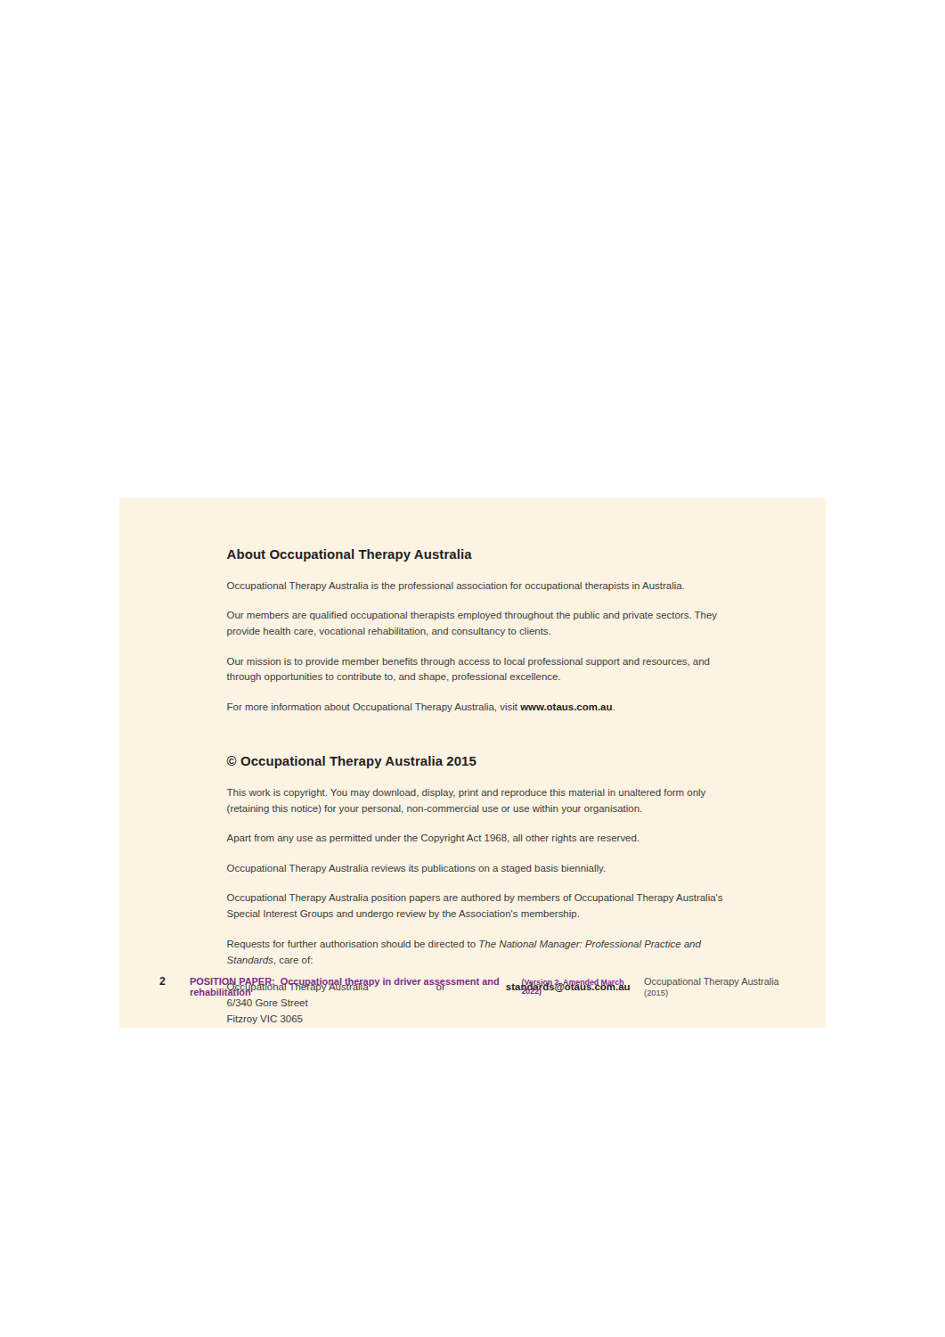About Occupational Therapy Australia
Occupational Therapy Australia is the professional association for occupational therapists in Australia.
Our members are qualified occupational therapists employed throughout the public and private sectors. They provide health care, vocational rehabilitation, and consultancy to clients.
Our mission is to provide member benefits through access to local professional support and resources, and through opportunities to contribute to, and shape, professional excellence.
For more information about Occupational Therapy Australia, visit www.otaus.com.au.
© Occupational Therapy Australia 2015
This work is copyright. You may download, display, print and reproduce this material in unaltered form only (retaining this notice) for your personal, non-commercial use or use within your organisation.
Apart from any use as permitted under the Copyright Act 1968, all other rights are reserved.
Occupational Therapy Australia reviews its publications on a staged basis biennially.
Occupational Therapy Australia position papers are authored by members of Occupational Therapy Australia's Special Interest Groups and undergo review by the Association's membership.
Requests for further authorisation should be directed to The National Manager: Professional Practice and Standards, care of:
| Occupational Therapy Australia | or | standards@otaus.com.au |
| 6/340 Gore Street | | |
| Fitzroy VIC 3065 | | |
2 POSITION PAPER: Occupational therapy in driver assessment and rehabilitation (Version 2. Amended March 2022) Occupational Therapy Australia (2015)